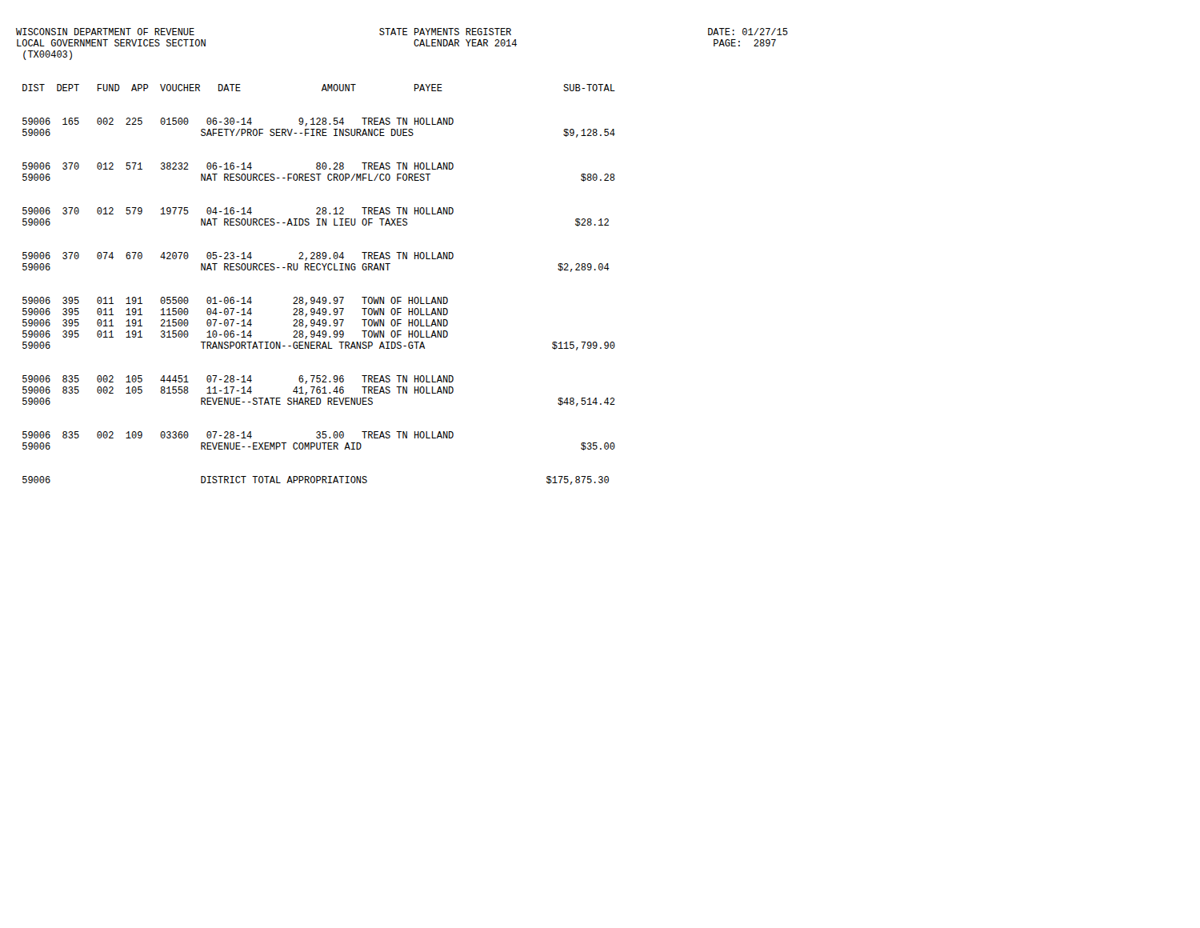WISCONSIN DEPARTMENT OF REVENUE STATE PAYMENTS REGISTER DATE: 01/27/15 LOCAL GOVERNMENT SERVICES SECTION CALENDAR YEAR 2014 PAGE: 2897 (TX00403) DIST DEPT FUND APP VOUCHER DATE AMOUNT PAYEE SUB-TOTAL 59006 165 002 225 01500 06-30-14 9,128.54 TREAS TN HOLLAND 59006 SAFETY/PROF SERV--FIRE INSURANCE DUES $9,128.54 59006 370 012 571 38232 06-16-14 80.28 TREAS TN HOLLAND 59006 NAT RESOURCES--FOREST CROP/MFL/CO FOREST $80.28 59006 370 012 579 19775 04-16-14 28.12 TREAS TN HOLLAND 59006 NAT RESOURCES--AIDS IN LIEU OF TAXES $28.12 59006 370 074 670 42070 05-23-14 2,289.04 TREAS TN HOLLAND 59006 NAT RESOURCES--RU RECYCLING GRANT $2,289.04 59006 395 011 191 05500 01-06-14 28,949.97 TOWN OF HOLLAND 59006 395 011 191 11500 04-07-14 28,949.97 TOWN OF HOLLAND 59006 395 011 191 21500 07-07-14 28,949.97 TOWN OF HOLLAND 59006 395 011 191 31500 10-06-14 28,949.99 TOWN OF HOLLAND 59006 TRANSPORTATION--GENERAL TRANSP AIDS-GTA $115,799.90 59006 835 002 105 44451 07-28-14 6,752.96 TREAS TN HOLLAND 59006 835 002 105 81558 11-17-14 41,761.46 TREAS TN HOLLAND 59006 REVENUE--STATE SHARED REVENUES $48,514.42 59006 835 002 109 03360 07-28-14 35.00 TREAS TN HOLLAND 59006 REVENUE--EXEMPT COMPUTER AID $35.00 59006 DISTRICT TOTAL APPROPRIATIONS $175,875.30